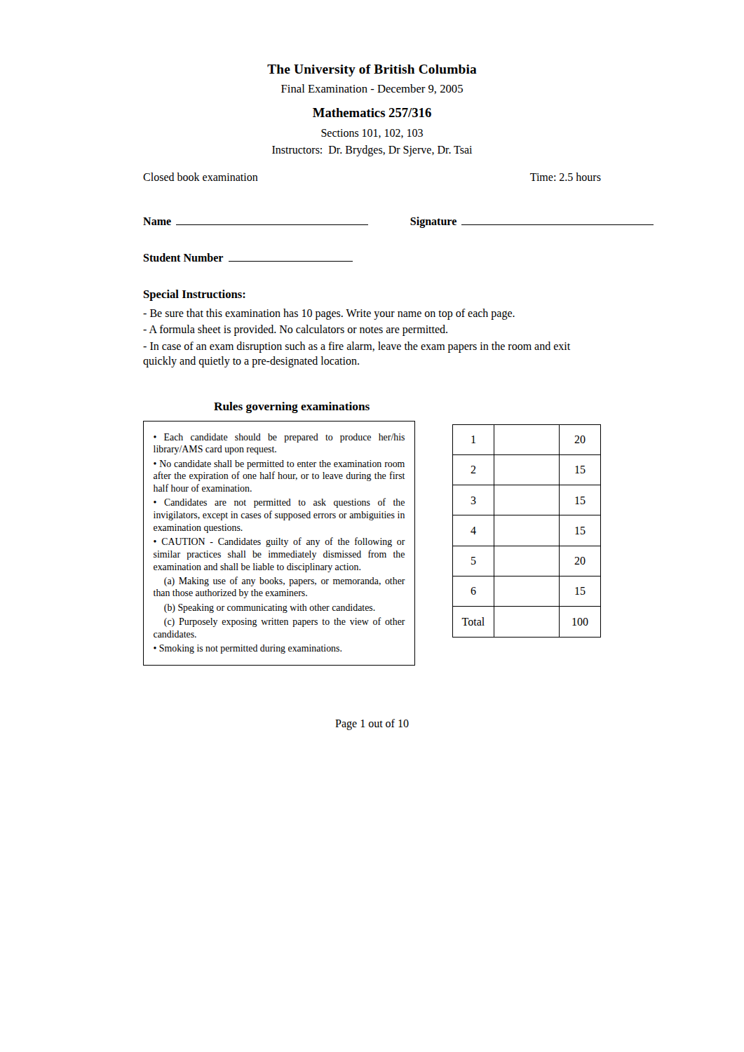The University of British Columbia
Final Examination - December 9, 2005
Mathematics 257/316
Sections 101, 102, 103
Instructors: Dr. Brydges, Dr Sjerve, Dr. Tsai
Closed book examination Time: 2.5 hours
Name Signature
Student Number
Special Instructions:
- Be sure that this examination has 10 pages. Write your name on top of each page.
- A formula sheet is provided. No calculators or notes are permitted.
- In case of an exam disruption such as a fire alarm, leave the exam papers in the room and exit quickly and quietly to a pre-designated location.
Rules governing examinations
• Each candidate should be prepared to produce her/his library/AMS card upon request.
• No candidate shall be permitted to enter the examination room after the expiration of one half hour, or to leave during the first half hour of examination.
• Candidates are not permitted to ask questions of the invigilators, except in cases of supposed errors or ambiguities in examination questions.
• CAUTION - Candidates guilty of any of the following or similar practices shall be immediately dismissed from the examination and shall be liable to disciplinary action.
(a) Making use of any books, papers, or memoranda, other than those authorized by the examiners.
(b) Speaking or communicating with other candidates.
(c) Purposely exposing written papers to the view of other candidates.
• Smoking is not permitted during examinations.
| 1 | | 20 |
| 2 | | 15 |
| 3 | | 15 |
| 4 | | 15 |
| 5 | | 20 |
| 6 | | 15 |
| Total | | 100 |
Page 1 out of 10